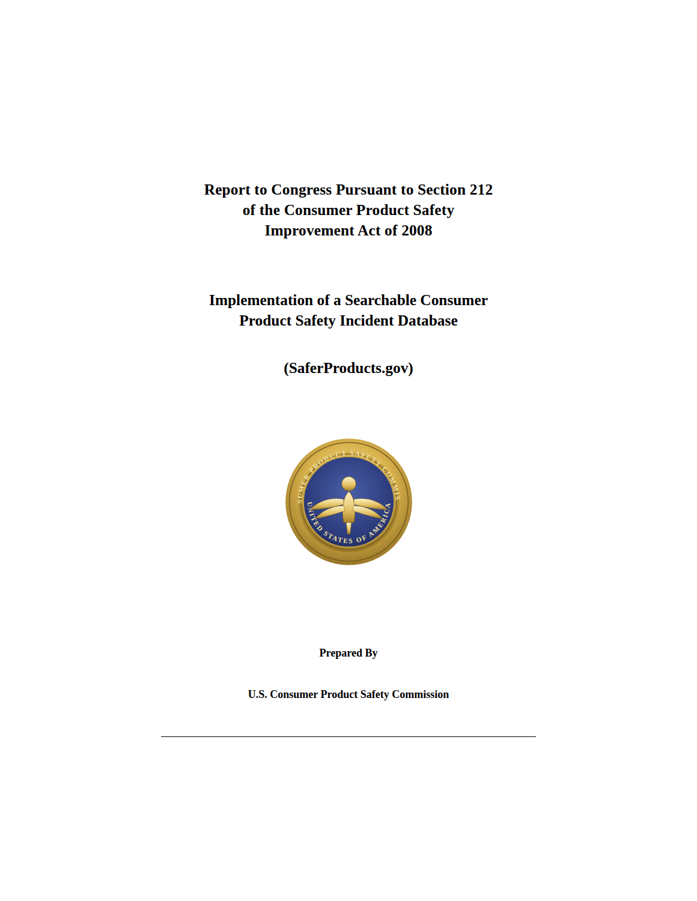Report to Congress Pursuant to Section 212
of the Consumer Product Safety
Improvement Act of 2008
Implementation of a Searchable Consumer
Product Safety Incident Database
(SaferProducts.gov)
CONSUMER PRODUCT SAFETY COMMISSION UNITED STATES OF AMERICA
Prepared By
U.S. Consumer Product Safety Commission